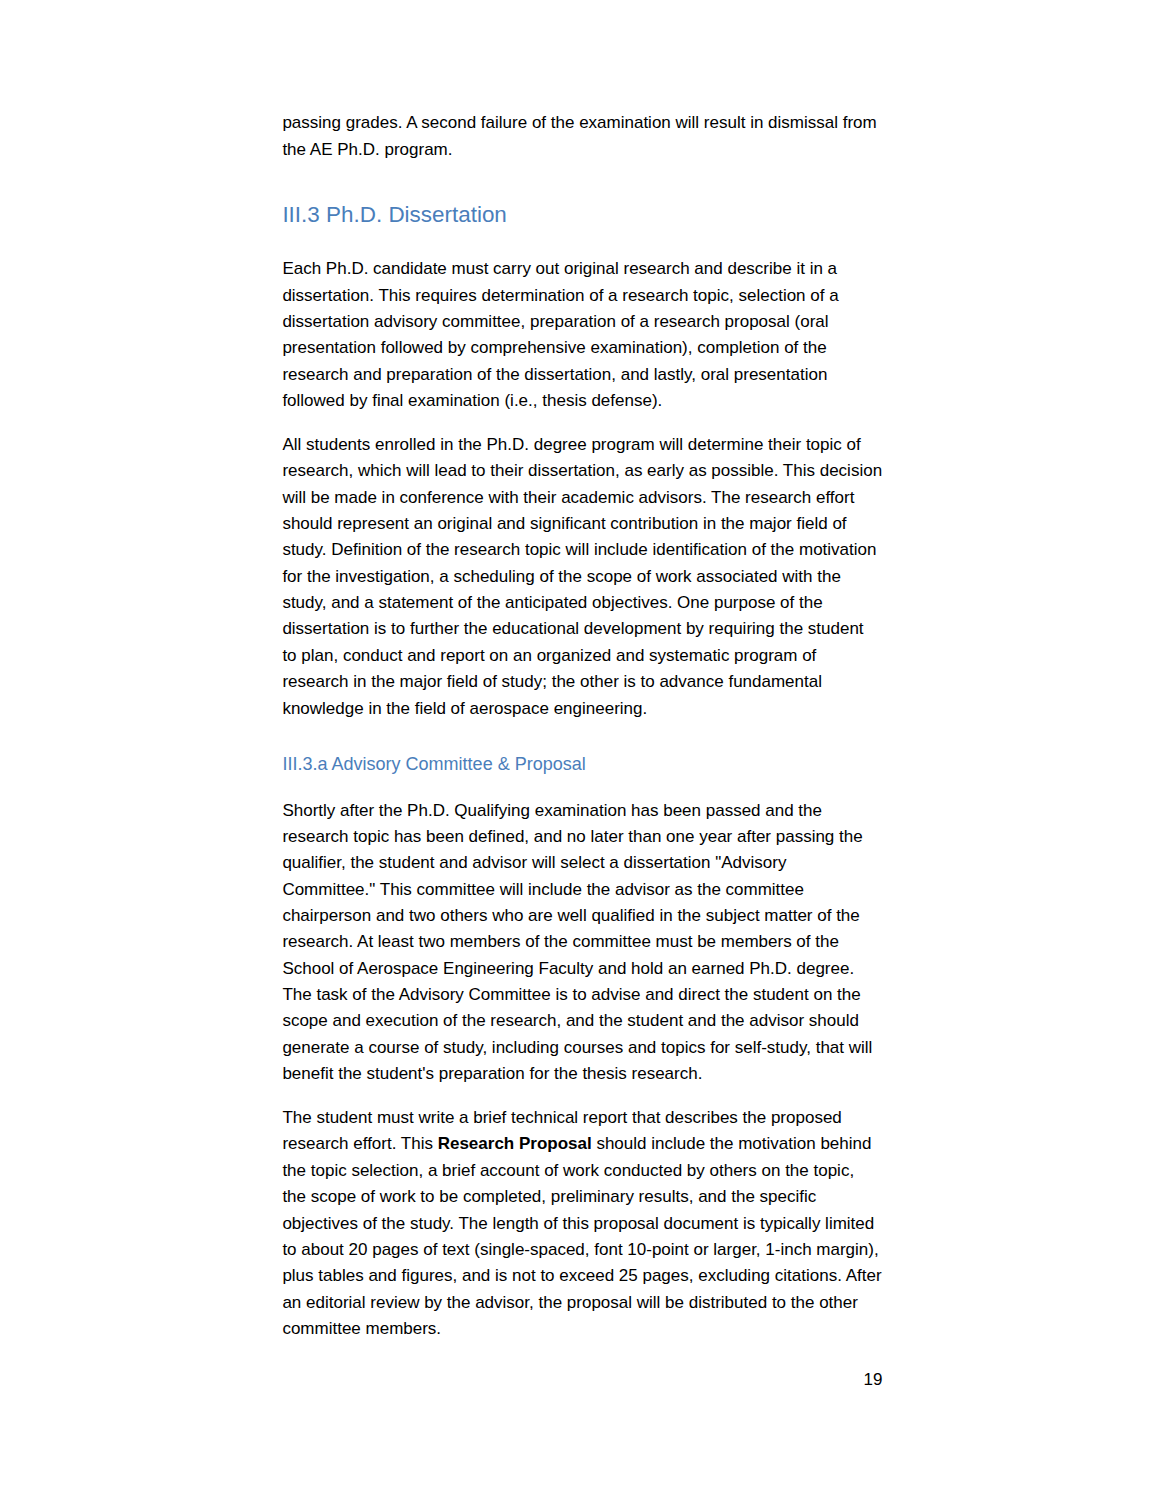passing grades. A second failure of the examination will result in dismissal from the AE Ph.D. program.
III.3 Ph.D. Dissertation
Each Ph.D. candidate must carry out original research and describe it in a dissertation. This requires determination of a research topic, selection of a dissertation advisory committee, preparation of a research proposal (oral presentation followed by comprehensive examination), completion of the research and preparation of the dissertation, and lastly, oral presentation followed by final examination (i.e., thesis defense).
All students enrolled in the Ph.D. degree program will determine their topic of research, which will lead to their dissertation, as early as possible. This decision will be made in conference with their academic advisors. The research effort should represent an original and significant contribution in the major field of study. Definition of the research topic will include identification of the motivation for the investigation, a scheduling of the scope of work associated with the study, and a statement of the anticipated objectives. One purpose of the dissertation is to further the educational development by requiring the student to plan, conduct and report on an organized and systematic program of research in the major field of study; the other is to advance fundamental knowledge in the field of aerospace engineering.
III.3.a Advisory Committee & Proposal
Shortly after the Ph.D. Qualifying examination has been passed and the research topic has been defined, and no later than one year after passing the qualifier, the student and advisor will select a dissertation "Advisory Committee." This committee will include the advisor as the committee chairperson and two others who are well qualified in the subject matter of the research. At least two members of the committee must be members of the School of Aerospace Engineering Faculty and hold an earned Ph.D. degree. The task of the Advisory Committee is to advise and direct the student on the scope and execution of the research, and the student and the advisor should generate a course of study, including courses and topics for self-study, that will benefit the student's preparation for the thesis research.
The student must write a brief technical report that describes the proposed research effort. This Research Proposal should include the motivation behind the topic selection, a brief account of work conducted by others on the topic, the scope of work to be completed, preliminary results, and the specific objectives of the study. The length of this proposal document is typically limited to about 20 pages of text (single-spaced, font 10-point or larger, 1-inch margin), plus tables and figures, and is not to exceed 25 pages, excluding citations. After an editorial review by the advisor, the proposal will be distributed to the other committee members.
19